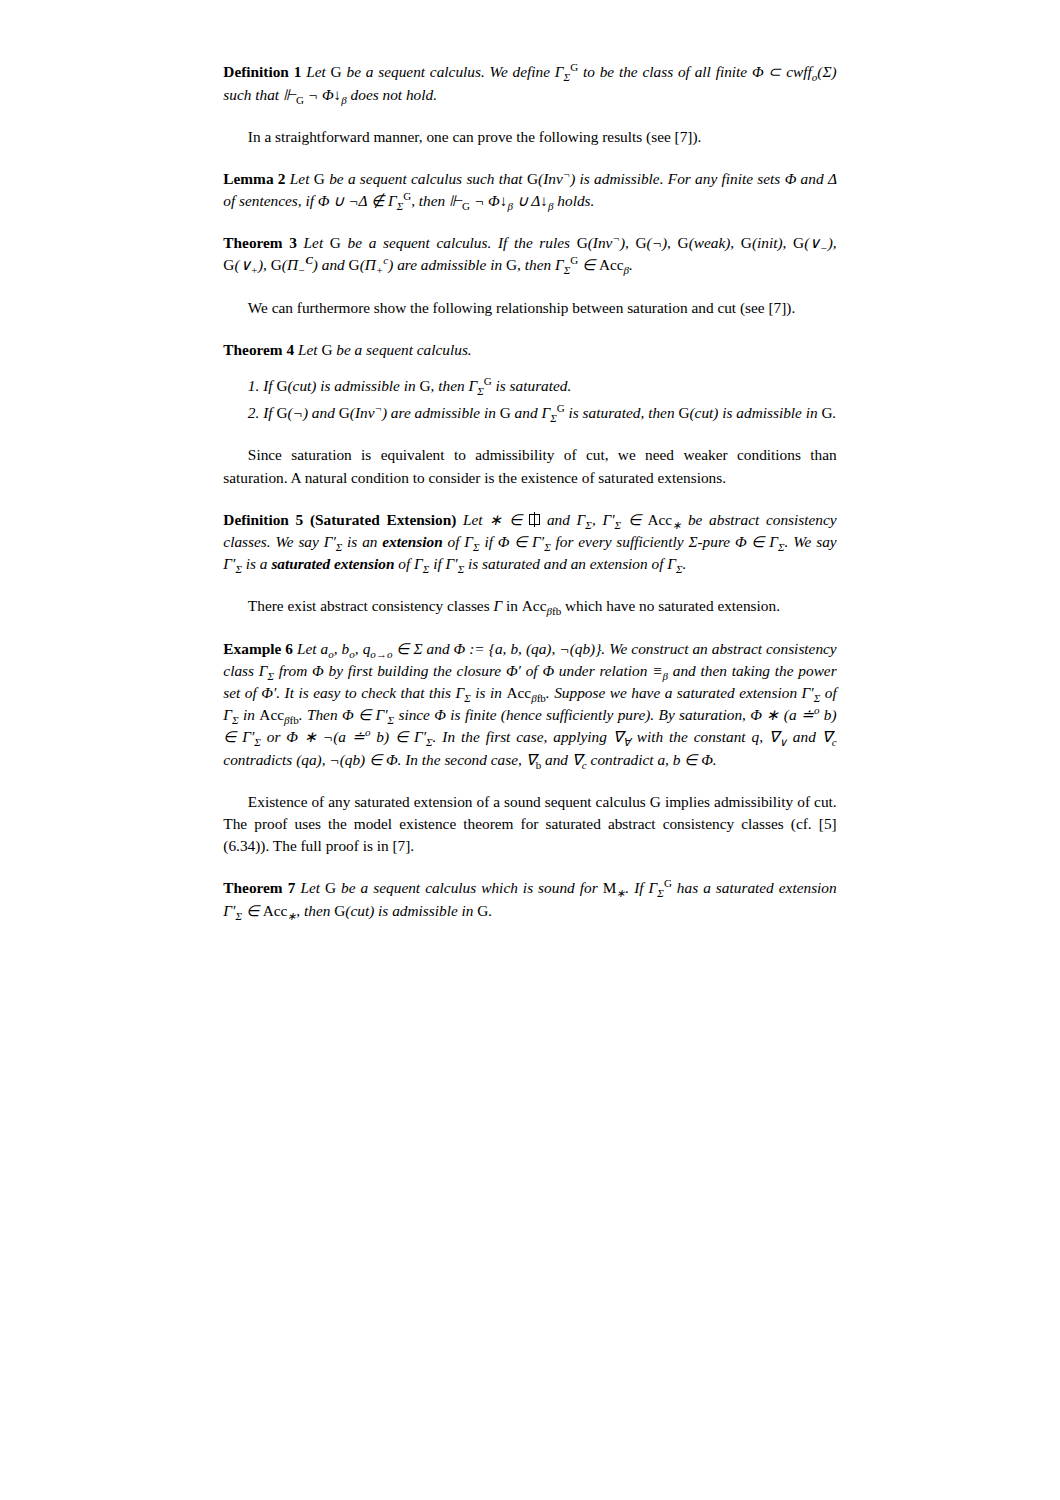Definition 1 Let G be a sequent calculus. We define ΓΣG to be the class of all finite Φ ⊂ cwffo(Σ) such that ⊩G ¬ Φ↓β does not hold.
In a straightforward manner, one can prove the following results (see [7]).
Lemma 2 Let G be a sequent calculus such that G(Inv¬) is admissible. For any finite sets Φ and Δ of sentences, if Φ ∪ ¬Δ ∉ ΓΣG, then ⊩G ¬ Φ↓β ∪ Δ↓β holds.
Theorem 3 Let G be a sequent calculus. If the rules G(Inv¬), G(¬), G(weak), G(init), G(∨−), G(∨+), G(Π−C) and G(Π+c) are admissible in G, then ΓΣG ∈ Accβ.
We can furthermore show the following relationship between saturation and cut (see [7]).
Theorem 4 Let G be a sequent calculus.
If G(cut) is admissible in G, then ΓΣG is saturated.
If G(¬) and G(Inv¬) are admissible in G and ΓΣG is saturated, then G(cut) is admissible in G.
Since saturation is equivalent to admissibility of cut, we need weaker conditions than saturation. A natural condition to consider is the existence of saturated extensions.
Definition 5 (Saturated Extension) Let ∗ ∈ and ΓΣ, Γ′Σ ∈ Acc∗ be abstract consistency classes. We say Γ′Σ is an extension of ΓΣ if Φ ∈ Γ′Σ for every sufficiently Σ-pure Φ ∈ ΓΣ. We say Γ′Σ is a saturated extension of ΓΣ if Γ′Σ is saturated and an extension of ΓΣ.
There exist abstract consistency classes Γ in Accβfb which have no saturated extension.
Example 6 Let ao, bo, qo→o ∈ Σ and Φ := {a, b, (qa), ¬(qb)}. We construct an abstract consistency class ΓΣ from Φ by first building the closure Φ′ of Φ under relation ≡β and then taking the power set of Φ′. It is easy to check that this ΓΣ is in Accβfb. Suppose we have a saturated extension Γ′Σ of ΓΣ in Accβfb. Then Φ ∈ Γ′Σ since Φ is finite (hence sufficiently pure). By saturation, Φ ∗ (a ≐o b) ∈ Γ′Σ or Φ ∗ ¬(a ≐o b) ∈ Γ′Σ. In the first case, applying ∇∀ with the constant q, ∇∨ and ∇c contradicts (qa), ¬(qb) ∈ Φ. In the second case, ∇b and ∇c contradict a, b ∈ Φ.
Existence of any saturated extension of a sound sequent calculus G implies admissibility of cut. The proof uses the model existence theorem for saturated abstract consistency classes (cf. [5](6.34)). The full proof is in [7].
Theorem 7 Let G be a sequent calculus which is sound for M∗. If ΓΣG has a saturated extension Γ′Σ ∈ Acc∗, then G(cut) is admissible in G.